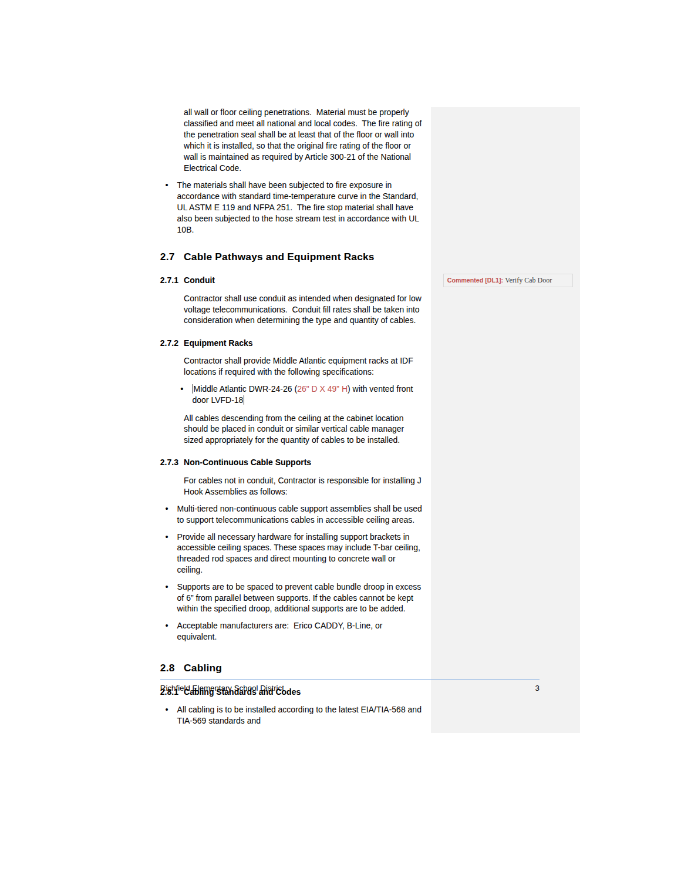all wall or floor ceiling penetrations. Material must be properly classified and meet all national and local codes. The fire rating of the penetration seal shall be at least that of the floor or wall into which it is installed, so that the original fire rating of the floor or wall is maintained as required by Article 300-21 of the National Electrical Code.
The materials shall have been subjected to fire exposure in accordance with standard time-temperature curve in the Standard, UL ASTM E 119 and NFPA 251. The fire stop material shall have also been subjected to the hose stream test in accordance with UL 10B.
2.7 Cable Pathways and Equipment Racks
2.7.1 Conduit
Contractor shall use conduit as intended when designated for low voltage telecommunications. Conduit fill rates shall be taken into consideration when determining the type and quantity of cables.
2.7.2 Equipment Racks
Contractor shall provide Middle Atlantic equipment racks at IDF locations if required with the following specifications:
Middle Atlantic DWR-24-26 (26" D X 49” H) with vented front door LVFD-18
All cables descending from the ceiling at the cabinet location should be placed in conduit or similar vertical cable manager sized appropriately for the quantity of cables to be installed.
2.7.3 Non-Continuous Cable Supports
For cables not in conduit, Contractor is responsible for installing J Hook Assemblies as follows:
Multi-tiered non-continuous cable support assemblies shall be used to support telecommunications cables in accessible ceiling areas.
Provide all necessary hardware for installing support brackets in accessible ceiling spaces. These spaces may include T-bar ceiling, threaded rod spaces and direct mounting to concrete wall or ceiling.
Supports are to be spaced to prevent cable bundle droop in excess of 6” from parallel between supports. If the cables cannot be kept within the specified droop, additional supports are to be added.
Acceptable manufacturers are: Erico CADDY, B-Line, or equivalent.
2.8 Cabling
2.8.1 Cabling Standards and Codes
All cabling is to be installed according to the latest EIA/TIA-568 and TIA-569 standards and
Commented [DL1]: Verify Cab Door
Richfield Elementary School District 3